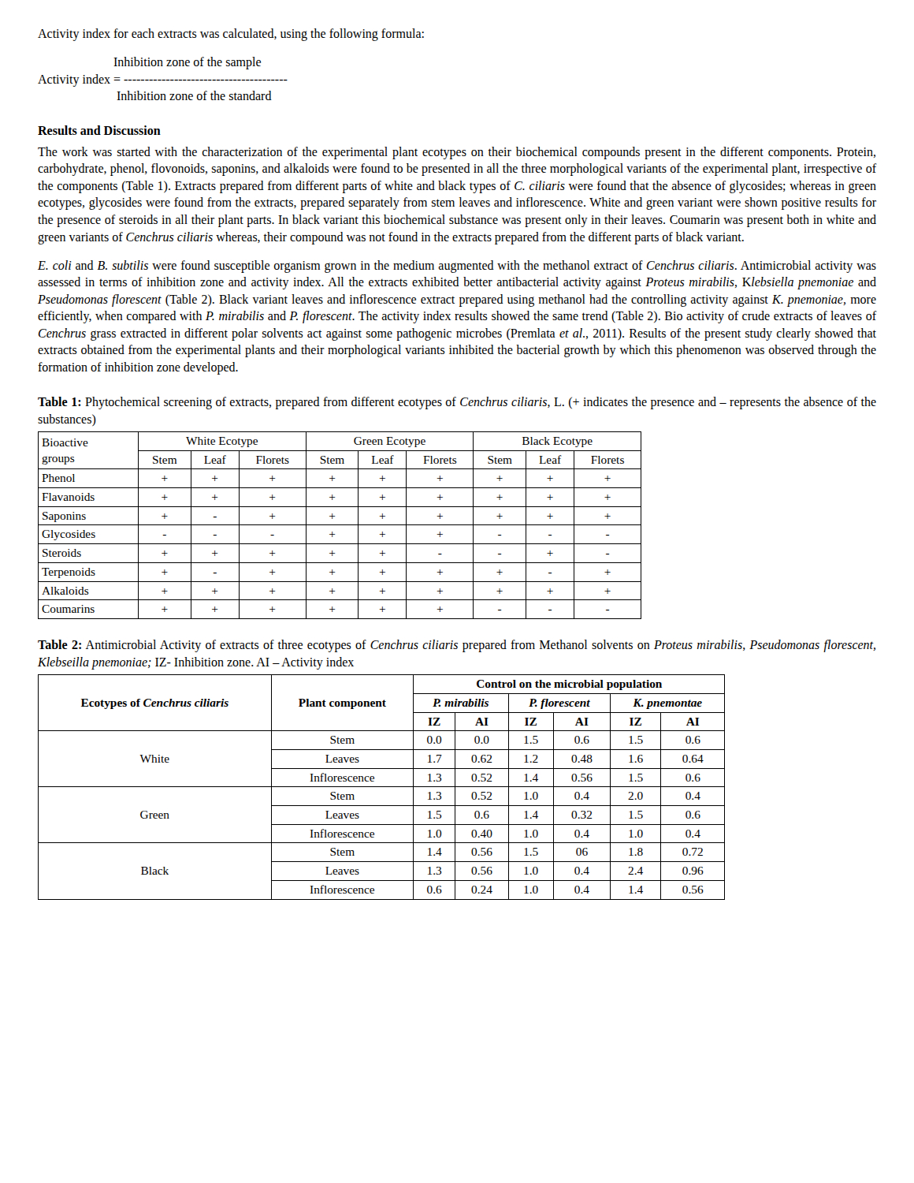Activity index for each extracts was calculated, using the following formula:
Inhibition zone of the sample
Activity index = ---------------------------------------
Inhibition zone of the standard
Results and Discussion
The work was started with the characterization of the experimental plant ecotypes on their biochemical compounds present in the different components. Protein, carbohydrate, phenol, flovonoids, saponins, and alkaloids were found to be presented in all the three morphological variants of the experimental plant, irrespective of the components (Table 1). Extracts prepared from different parts of white and black types of C. ciliaris were found that the absence of glycosides; whereas in green ecotypes, glycosides were found from the extracts, prepared separately from stem leaves and inflorescence. White and green variant were shown positive results for the presence of steroids in all their plant parts. In black variant this biochemical substance was present only in their leaves. Coumarin was present both in white and green variants of Cenchrus ciliaris whereas, their compound was not found in the extracts prepared from the different parts of black variant.
E. coli and B. subtilis were found susceptible organism grown in the medium augmented with the methanol extract of Cenchrus ciliaris. Antimicrobial activity was assessed in terms of inhibition zone and activity index. All the extracts exhibited better antibacterial activity against Proteus mirabilis, Klebsiella pnemoniae and Pseudomonas florescent (Table 2). Black variant leaves and inflorescence extract prepared using methanol had the controlling activity against K. pnemoniae, more efficiently, when compared with P. mirabilis and P. florescent. The activity index results showed the same trend (Table 2). Bio activity of crude extracts of leaves of Cenchrus grass extracted in different polar solvents act against some pathogenic microbes (Premlata et al., 2011). Results of the present study clearly showed that extracts obtained from the experimental plants and their morphological variants inhibited the bacterial growth by which this phenomenon was observed through the formation of inhibition zone developed.
Table 1: Phytochemical screening of extracts, prepared from different ecotypes of Cenchrus ciliaris, L. (+ indicates the presence and – represents the absence of the substances)
| Bioactive groups | White Ecotype | Green Ecotype | Black Ecotype |
| Stem | Leaf | Florets | Stem | Leaf | Florets | Stem | Leaf | Florets |
| Phenol | + | + | + | + | + | + | + | + | + |
| Flavanoids | + | + | + | + | + | + | + | + | + |
| Saponins | + | - | + | + | + | + | + | + | + |
| Glycosides | - | - | - | + | + | + | - | - | - |
| Steroids | + | + | + | + | + | - | - | + | - |
| Terpenoids | + | - | + | + | + | + | + | - | + |
| Alkaloids | + | + | + | + | + | + | + | + | + |
| Coumarins | + | + | + | + | + | + | - | - | - |
Table 2: Antimicrobial Activity of extracts of three ecotypes of Cenchrus ciliaris prepared from Methanol solvents on Proteus mirabilis, Pseudomonas florescent, Klebseilla pnemoniae; IZ- Inhibition zone. AI – Activity index
| Ecotypes of Cenchrus ciliaris | Plant component | Control on the microbial population |
| --- | --- | --- |
| P. mirabilis | P. florescent | K. pnemontae |
| IZ | AI | IZ | AI | IZ | AI |
| White | Stem | 0.0 | 0.0 | 1.5 | 0.6 | 1.5 | 0.6 |
| Leaves | 1.7 | 0.62 | 1.2 | 0.48 | 1.6 | 0.64 |
| Inflorescence | 1.3 | 0.52 | 1.4 | 0.56 | 1.5 | 0.6 |
| Green | Stem | 1.3 | 0.52 | 1.0 | 0.4 | 2.0 | 0.4 |
| Leaves | 1.5 | 0.6 | 1.4 | 0.32 | 1.5 | 0.6 |
| Inflorescence | 1.0 | 0.40 | 1.0 | 0.4 | 1.0 | 0.4 |
| Black | Stem | 1.4 | 0.56 | 1.5 | 06 | 1.8 | 0.72 |
| Leaves | 1.3 | 0.56 | 1.0 | 0.4 | 2.4 | 0.96 |
| Inflorescence | 0.6 | 0.24 | 1.0 | 0.4 | 1.4 | 0.56 |